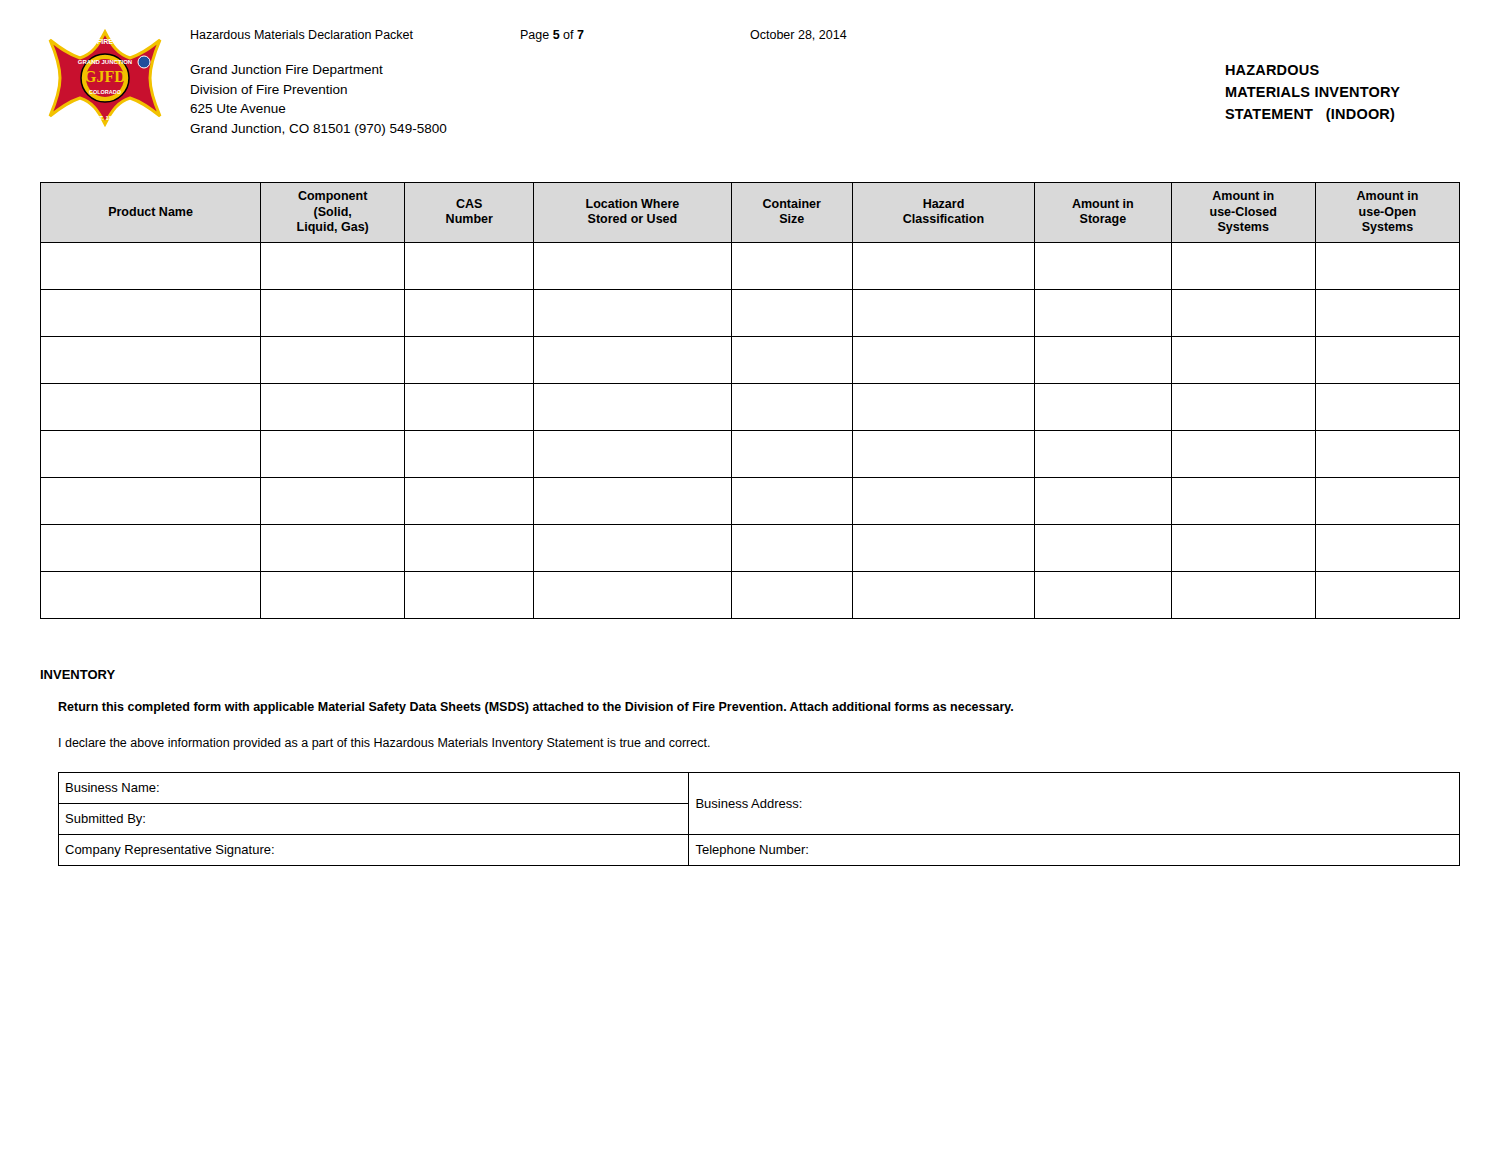Grand Junction Fire Department logo GRAND JUNCTION GJFD COLORADO FIRE EST. 1889
Hazardous Materials Declaration Packet
Page 5 of 7
October 28, 2014
Grand Junction Fire Department
Division of Fire Prevention
625 Ute Avenue
Grand Junction, CO 81501 (970) 549-5800
HAZARDOUS
MATERIALS INVENTORY
STATEMENT (INDOOR)
| Product Name | Component (Solid, Liquid, Gas) | CAS Number | Location Where Stored or Used | Container Size | Hazard Classification | Amount in Storage | Amount in use-Closed Systems | Amount in use-Open Systems |
| --- | --- | --- | --- | --- | --- | --- | --- | --- |
INVENTORY
Return this completed form with applicable Material Safety Data Sheets (MSDS) attached to the Division of Fire Prevention. Attach additional forms as necessary.
I declare the above information provided as a part of this Hazardous Materials Inventory Statement is true and correct.
| Business Name: | Business Address: |
| Submitted By: |
| Company Representative Signature: | Telephone Number: |